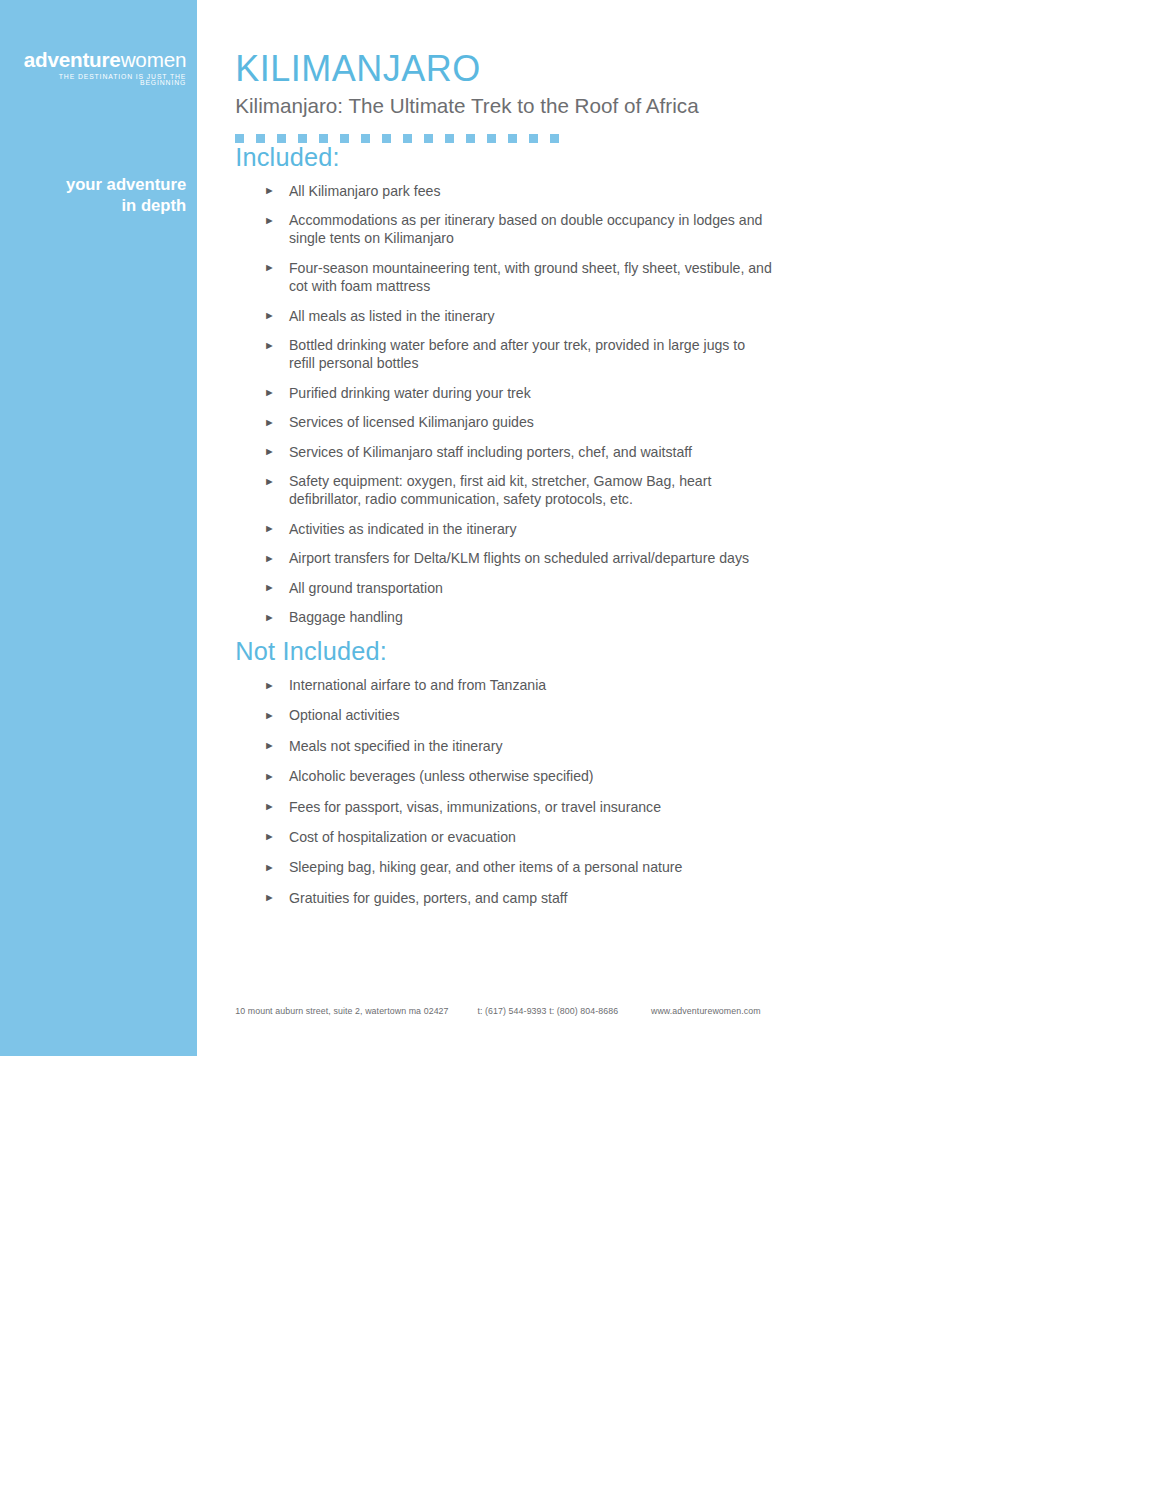adventurewomen
the destination is just the beginning
your adventure
in depth
KILIMANJARO
Kilimanjaro: The Ultimate Trek to the Roof of Africa
Included:
All Kilimanjaro park fees
Accommodations as per itinerary based on double occupancy in lodges and single tents on Kilimanjaro
Four-season mountaineering tent, with ground sheet, fly sheet, vestibule, and cot with foam mattress
All meals as listed in the itinerary
Bottled drinking water before and after your trek, provided in large jugs to refill personal bottles
Purified drinking water during your trek
Services of licensed Kilimanjaro guides
Services of Kilimanjaro staff including porters, chef, and waitstaff
Safety equipment: oxygen, first aid kit, stretcher, Gamow Bag, heart defibrillator, radio communication, safety protocols, etc.
Activities as indicated in the itinerary
Airport transfers for Delta/KLM flights on scheduled arrival/departure days
All ground transportation
Baggage handling
Not Included:
International airfare to and from Tanzania
Optional activities
Meals not specified in the itinerary
Alcoholic beverages (unless otherwise specified)
Fees for passport, visas, immunizations, or travel insurance
Cost of hospitalization or evacuation
Sleeping bag, hiking gear, and other items of a personal nature
Gratuities for guides, porters, and camp staff
10 mount auburn street, suite 2, watertown ma 02427 t: (617) 544-9393 t: (800) 804-8686 www.adventurewomen.com